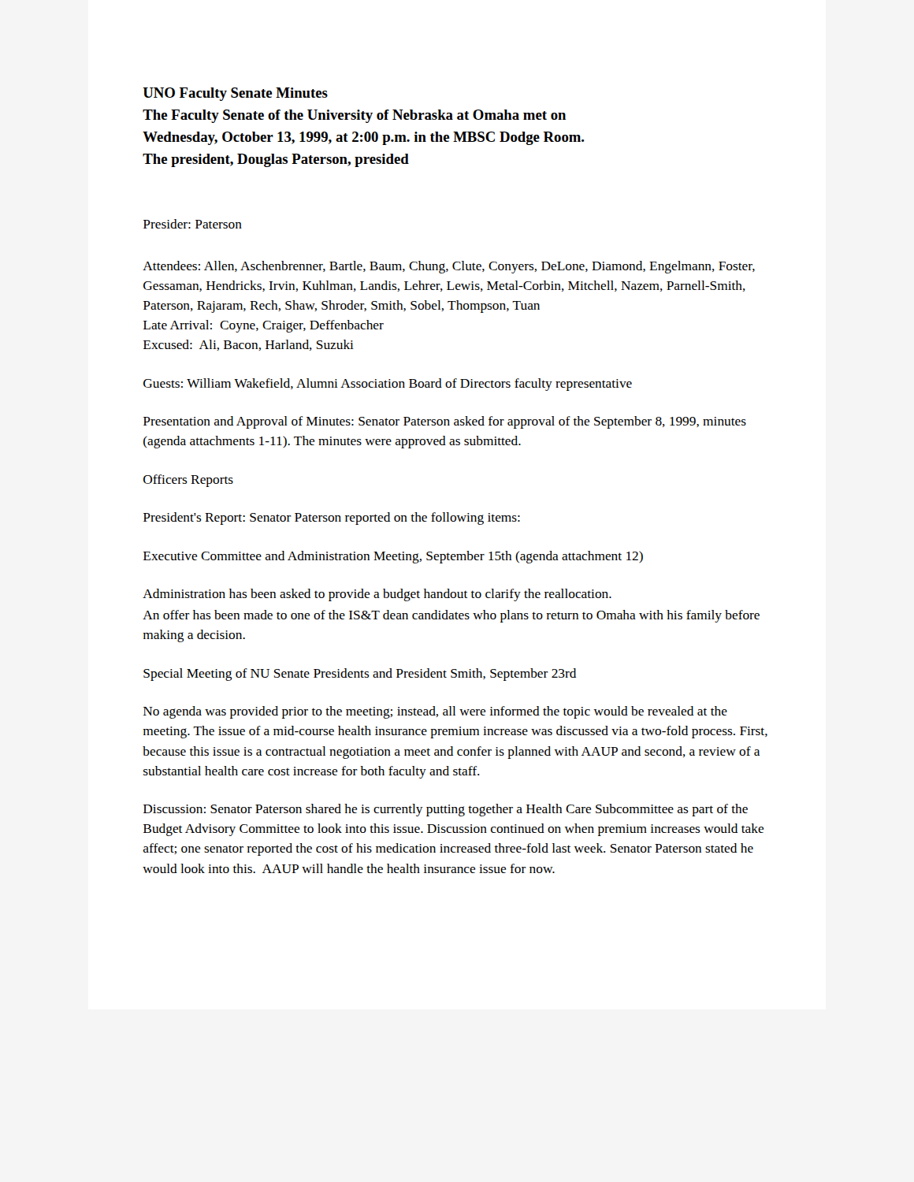UNO Faculty Senate Minutes
The Faculty Senate of the University of Nebraska at Omaha met on
Wednesday, October 13, 1999, at 2:00 p.m. in the MBSC Dodge Room.
The president, Douglas Paterson, presided
Presider: Paterson
Attendees: Allen, Aschenbrenner, Bartle, Baum, Chung, Clute, Conyers, DeLone, Diamond, Engelmann, Foster, Gessaman, Hendricks, Irvin, Kuhlman, Landis, Lehrer, Lewis, Metal-Corbin, Mitchell, Nazem, Parnell-Smith, Paterson, Rajaram, Rech, Shaw, Shroder, Smith, Sobel, Thompson, Tuan
Late Arrival: Coyne, Craiger, Deffenbacher
Excused: Ali, Bacon, Harland, Suzuki
Guests: William Wakefield, Alumni Association Board of Directors faculty representative
Presentation and Approval of Minutes: Senator Paterson asked for approval of the September 8, 1999, minutes (agenda attachments 1-11). The minutes were approved as submitted.
Officers Reports
President's Report: Senator Paterson reported on the following items:
Executive Committee and Administration Meeting, September 15th (agenda attachment 12)
Administration has been asked to provide a budget handout to clarify the reallocation.
An offer has been made to one of the IS&T dean candidates who plans to return to Omaha with his family before making a decision.
Special Meeting of NU Senate Presidents and President Smith, September 23rd
No agenda was provided prior to the meeting; instead, all were informed the topic would be revealed at the meeting. The issue of a mid-course health insurance premium increase was discussed via a two-fold process. First, because this issue is a contractual negotiation a meet and confer is planned with AAUP and second, a review of a substantial health care cost increase for both faculty and staff.
Discussion: Senator Paterson shared he is currently putting together a Health Care Subcommittee as part of the Budget Advisory Committee to look into this issue. Discussion continued on when premium increases would take affect; one senator reported the cost of his medication increased three-fold last week. Senator Paterson stated he would look into this. AAUP will handle the health insurance issue for now.